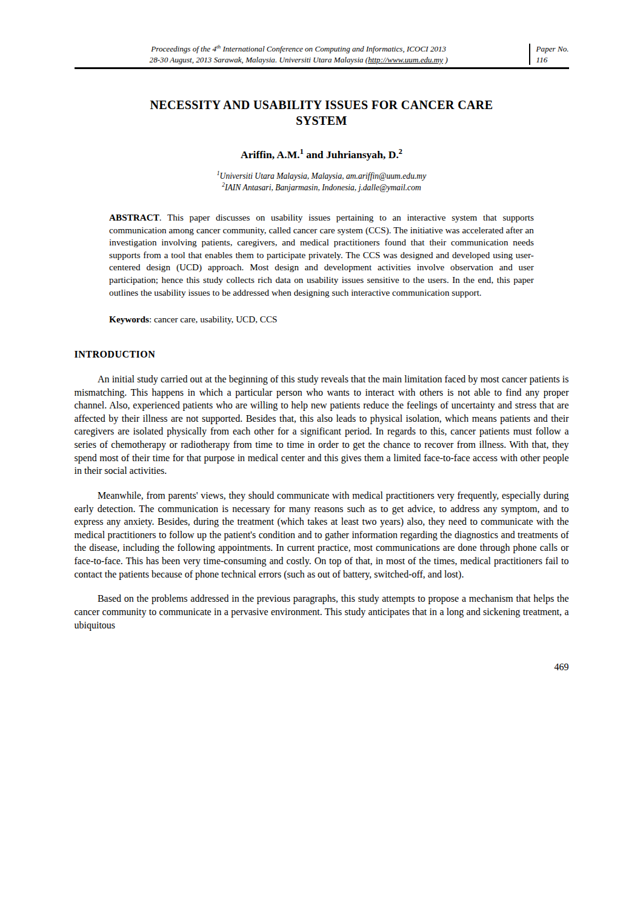Proceedings of the 4th International Conference on Computing and Informatics, ICOCI 2013
28-30 August, 2013 Sarawak, Malaysia. Universiti Utara Malaysia (http://www.uum.edu.my )
Paper No.
116
NECESSITY AND USABILITY ISSUES FOR CANCER CARE
SYSTEM
Ariffin, A.M.1 and Juhriansyah, D.2
1Universiti Utara Malaysia, Malaysia, am.ariffin@uum.edu.my
2IAIN Antasari, Banjarmasin, Indonesia, j.dalle@ymail.com
ABSTRACT. This paper discusses on usability issues pertaining to an interactive system that supports communication among cancer community, called cancer care system (CCS). The initiative was accelerated after an investigation involving patients, caregivers, and medical practitioners found that their communication needs supports from a tool that enables them to participate privately. The CCS was designed and developed using user-centered design (UCD) approach. Most design and development activities involve observation and user participation; hence this study collects rich data on usability issues sensitive to the users. In the end, this paper outlines the usability issues to be addressed when designing such interactive communication support.
Keywords: cancer care, usability, UCD, CCS
INTRODUCTION
An initial study carried out at the beginning of this study reveals that the main limitation faced by most cancer patients is mismatching. This happens in which a particular person who wants to interact with others is not able to find any proper channel. Also, experienced patients who are willing to help new patients reduce the feelings of uncertainty and stress that are affected by their illness are not supported. Besides that, this also leads to physical isolation, which means patients and their caregivers are isolated physically from each other for a significant period. In regards to this, cancer patients must follow a series of chemotherapy or radiotherapy from time to time in order to get the chance to recover from illness. With that, they spend most of their time for that purpose in medical center and this gives them a limited face-to-face access with other people in their social activities.
Meanwhile, from parents' views, they should communicate with medical practitioners very frequently, especially during early detection. The communication is necessary for many reasons such as to get advice, to address any symptom, and to express any anxiety. Besides, during the treatment (which takes at least two years) also, they need to communicate with the medical practitioners to follow up the patient's condition and to gather information regarding the diagnostics and treatments of the disease, including the following appointments. In current practice, most communications are done through phone calls or face-to-face. This has been very time-consuming and costly. On top of that, in most of the times, medical practitioners fail to contact the patients because of phone technical errors (such as out of battery, switched-off, and lost).
Based on the problems addressed in the previous paragraphs, this study attempts to propose a mechanism that helps the cancer community to communicate in a pervasive environment. This study anticipates that in a long and sickening treatment, a ubiquitous
469